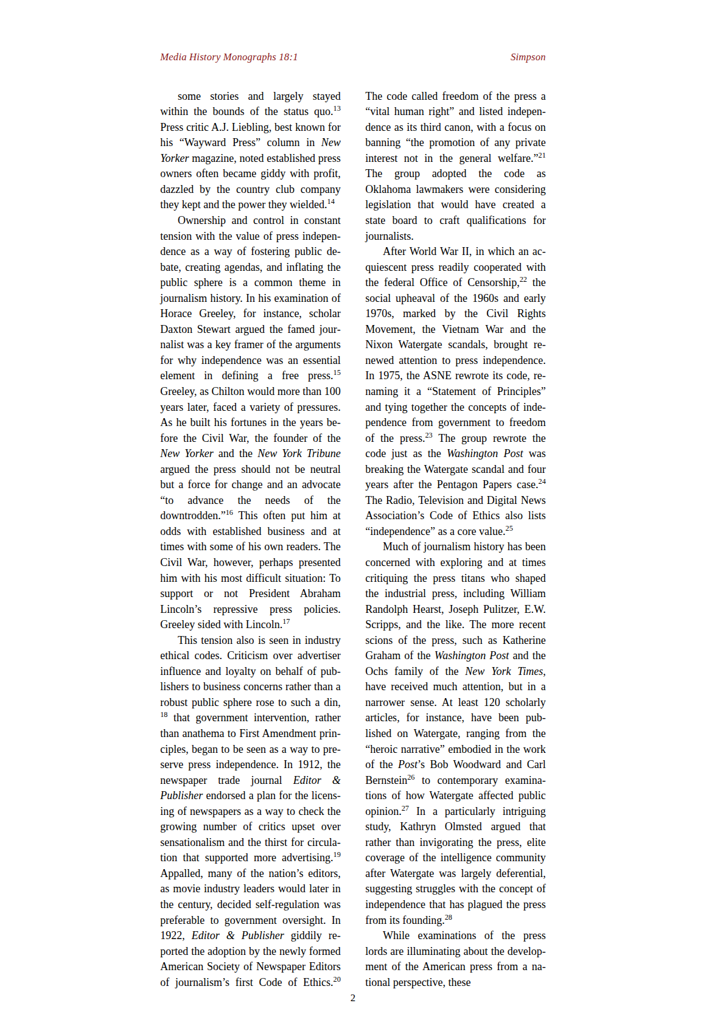Media History Monographs 18:1 Simpson
some stories and largely stayed within the bounds of the status quo.13 Press critic A.J. Liebling, best known for his “Wayward Press” column in New Yorker magazine, noted established press owners often became giddy with profit, dazzled by the country club company they kept and the power they wielded.14
Ownership and control in constant tension with the value of press independence as a way of fostering public debate, creating agendas, and inflating the public sphere is a common theme in journalism history. In his examination of Horace Greeley, for instance, scholar Daxton Stewart argued the famed journalist was a key framer of the arguments for why independence was an essential element in defining a free press.15 Greeley, as Chilton would more than 100 years later, faced a variety of pressures. As he built his fortunes in the years before the Civil War, the founder of the New Yorker and the New York Tribune argued the press should not be neutral but a force for change and an advocate “to advance the needs of the downtrodden.”16 This often put him at odds with established business and at times with some of his own readers. The Civil War, however, perhaps presented him with his most difficult situation: To support or not President Abraham Lincoln’s repressive press policies. Greeley sided with Lincoln.17
This tension also is seen in industry ethical codes. Criticism over advertiser influence and loyalty on behalf of publishers to business concerns rather than a robust public sphere rose to such a din, 18 that government intervention, rather than anathema to First Amendment principles, began to be seen as a way to preserve press independence. In 1912, the newspaper trade journal Editor & Publisher endorsed a plan for the licensing of newspapers as a way to check the growing number of critics upset over sensationalism and the thirst for circulation that supported more advertising.19 Appalled, many of the nation’s editors, as movie industry leaders would later in the century, decided self-regulation was preferable to government oversight. In 1922, Editor & Publisher giddily reported the adoption by the newly formed American Society of Newspaper Editors of journalism’s first Code of Ethics.20 The code called freedom of the press a “vital human right” and listed independence as its third canon, with a focus on banning “the promotion of any private interest not in the general welfare.”21 The group adopted the code as Oklahoma lawmakers were considering legislation that would have created a state board to craft qualifications for journalists.
After World War II, in which an acquiescent press readily cooperated with the federal Office of Censorship,22 the social upheaval of the 1960s and early 1970s, marked by the Civil Rights Movement, the Vietnam War and the Nixon Watergate scandals, brought renewed attention to press independence. In 1975, the ASNE rewrote its code, renaming it a “Statement of Principles” and tying together the concepts of independence from government to freedom of the press.23 The group rewrote the code just as the Washington Post was breaking the Watergate scandal and four years after the Pentagon Papers case.24 The Radio, Television and Digital News Association’s Code of Ethics also lists “independence” as a core value.25
Much of journalism history has been concerned with exploring and at times critiquing the press titans who shaped the industrial press, including William Randolph Hearst, Joseph Pulitzer, E.W. Scripps, and the like. The more recent scions of the press, such as Katherine Graham of the Washington Post and the Ochs family of the New York Times, have received much attention, but in a narrower sense. At least 120 scholarly articles, for instance, have been published on Watergate, ranging from the “heroic narrative” embodied in the work of the Post’s Bob Woodward and Carl Bernstein26 to contemporary examinations of how Watergate affected public opinion.27 In a particularly intriguing study, Kathryn Olmsted argued that rather than invigorating the press, elite coverage of the intelligence community after Watergate was largely deferential, suggesting struggles with the concept of independence that has plagued the press from its founding.28
While examinations of the press lords are illuminating about the development of the American press from a national perspective, these
2